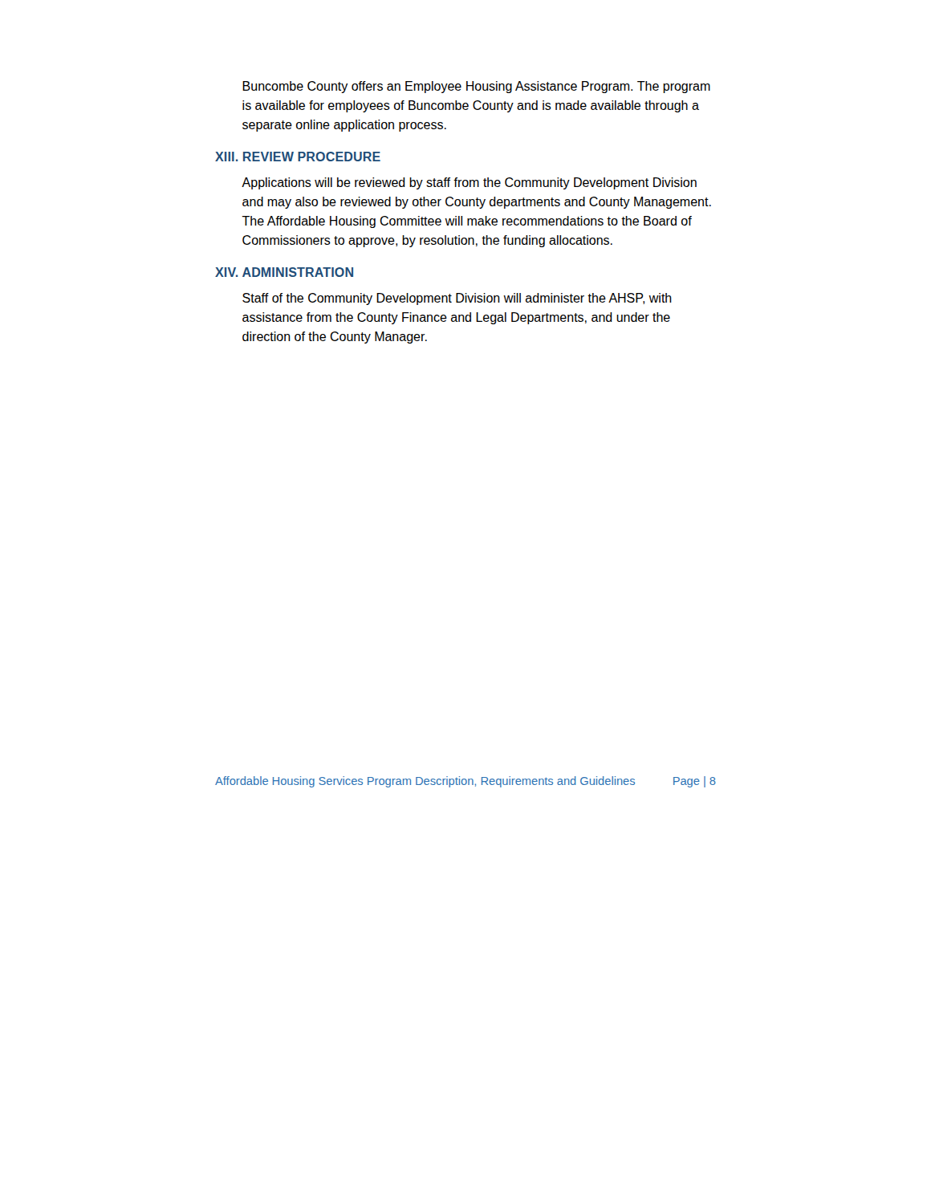Buncombe County offers an Employee Housing Assistance Program. The program is available for employees of Buncombe County and is made available through a separate online application process.
XIII. REVIEW PROCEDURE
Applications will be reviewed by staff from the Community Development Division and may also be reviewed by other County departments and County Management. The Affordable Housing Committee will make recommendations to the Board of Commissioners to approve, by resolution, the funding allocations.
XIV. ADMINISTRATION
Staff of the Community Development Division will administer the AHSP, with assistance from the County Finance and Legal Departments, and under the direction of the County Manager.
Affordable Housing Services Program Description, Requirements and Guidelines
Page | 8